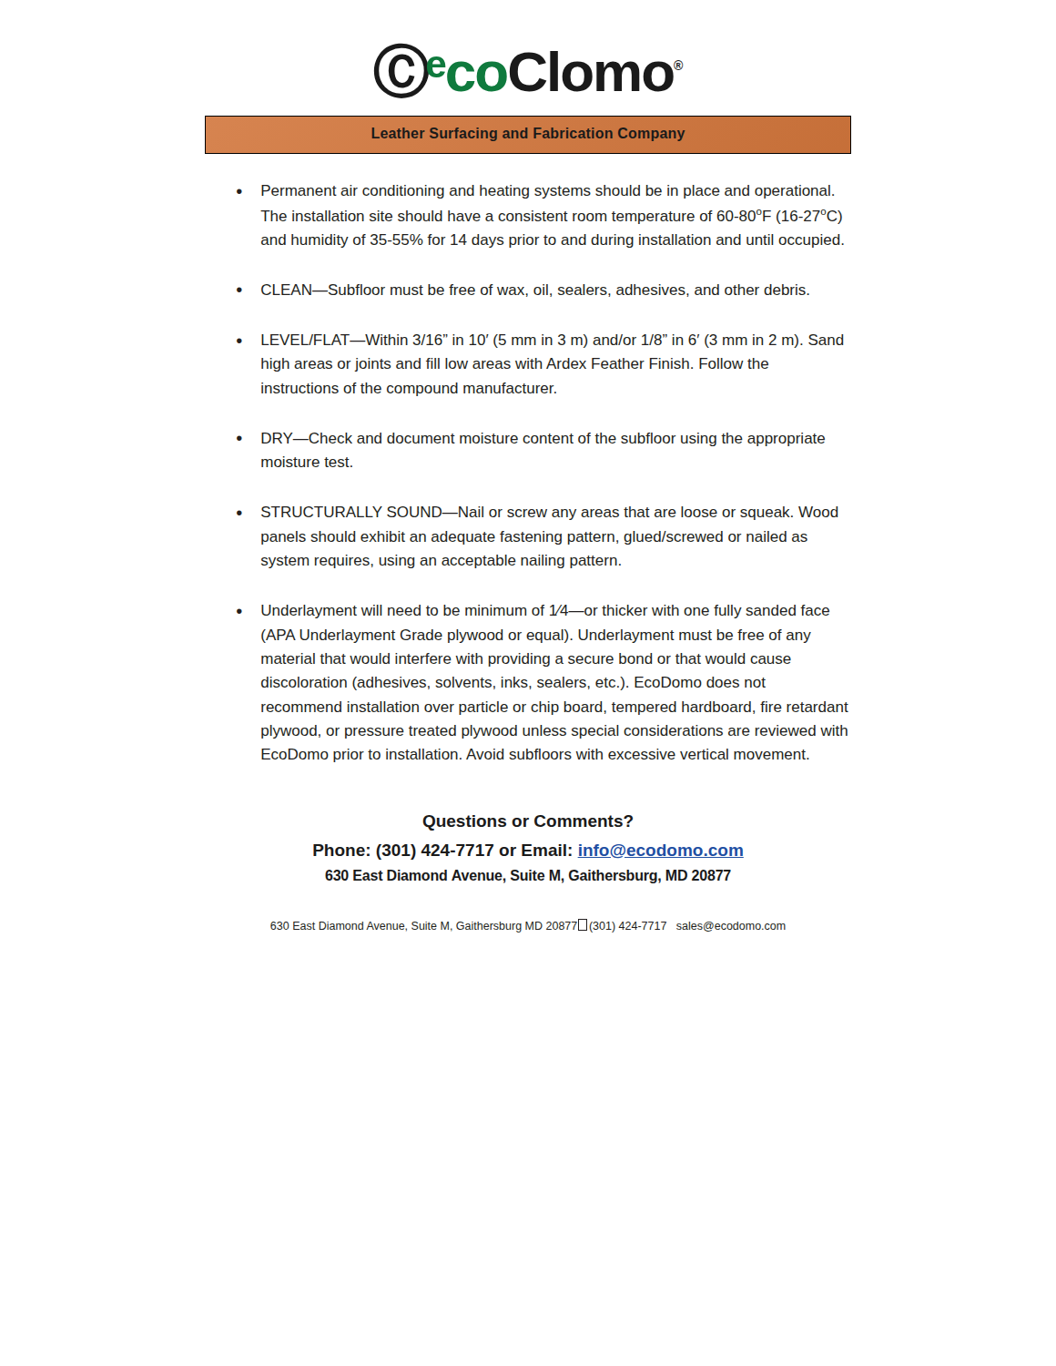Ⓒᵉco Clomo®
Leather Surfacing and Fabrication Company
Permanent air conditioning and heating systems should be in place and operational. The installation site should have a consistent room temperature of 60-80o F (16-27o C) and humidity of 35-55% for 14 days prior to and during installation and until occupied.
CLEAN—Subfloor must be free of wax, oil, sealers, adhesives, and other debris.
LEVEL/FLAT—Within 3/16” in 10′ (5 mm in 3 m) and/or 1/8” in 6′ (3 mm in 2 m). Sand high areas or joints and fill low areas with Ardex Feather Finish. Follow the instructions of the compound manufacturer.
DRY—Check and document moisture content of the subfloor using the appropriate moisture test.
STRUCTURALLY SOUND—Nail or screw any areas that are loose or squeak. Wood panels should exhibit an adequate fastening pattern, glued/screwed or nailed as system requires, using an acceptable nailing pattern.
Underlayment will need to be minimum of 1⁄4—or thicker with one fully sanded face (APA Underlayment Grade plywood or equal). Underlayment must be free of any material that would interfere with providing a secure bond or that would cause discoloration (adhesives, solvents, inks, sealers, etc.). EcoDomo does not recommend installation over particle or chip board, tempered hardboard, fire retardant plywood, or pressure treated plywood unless special considerations are reviewed with EcoDomo prior to installation. Avoid subfloors with excessive vertical movement.
Questions or Comments?
Phone: (301) 424-7717 or Email: info@ecodomo.com
630 East Diamond Avenue, Suite M, Gaithersburg, MD 20877
630 East Diamond Avenue, Suite M, Gaithersburg MD 20877 (301) 424-7717 sales@ecodomo.com